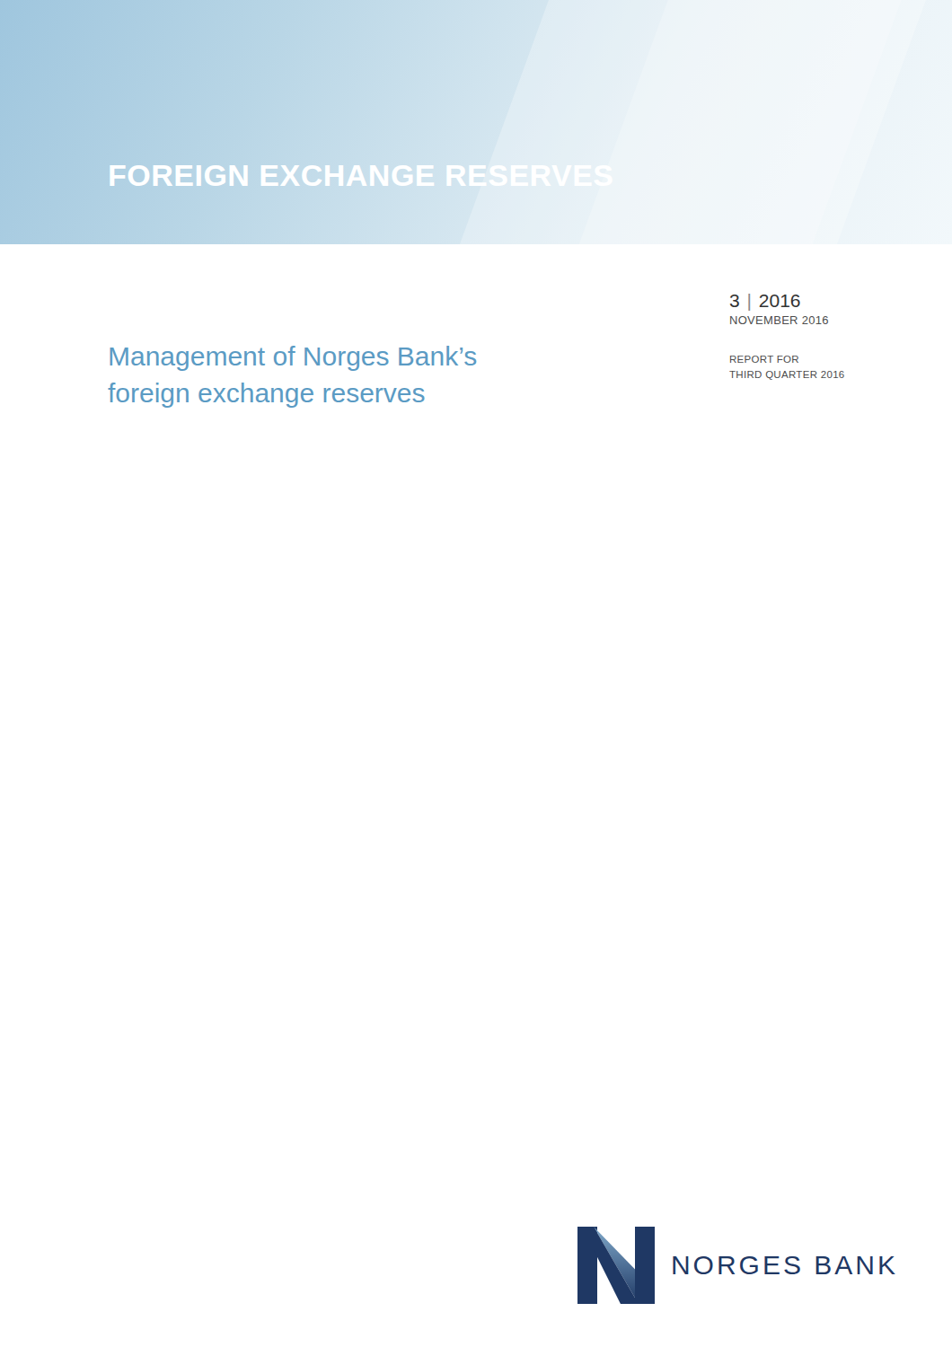FOREIGN EXCHANGE RESERVES
Management of Norges Bank’s
foreign exchange reserves
3 | 2016
NOVEMBER 2016
REPORT FOR
THIRD QUARTER 2016
NORGES BANK